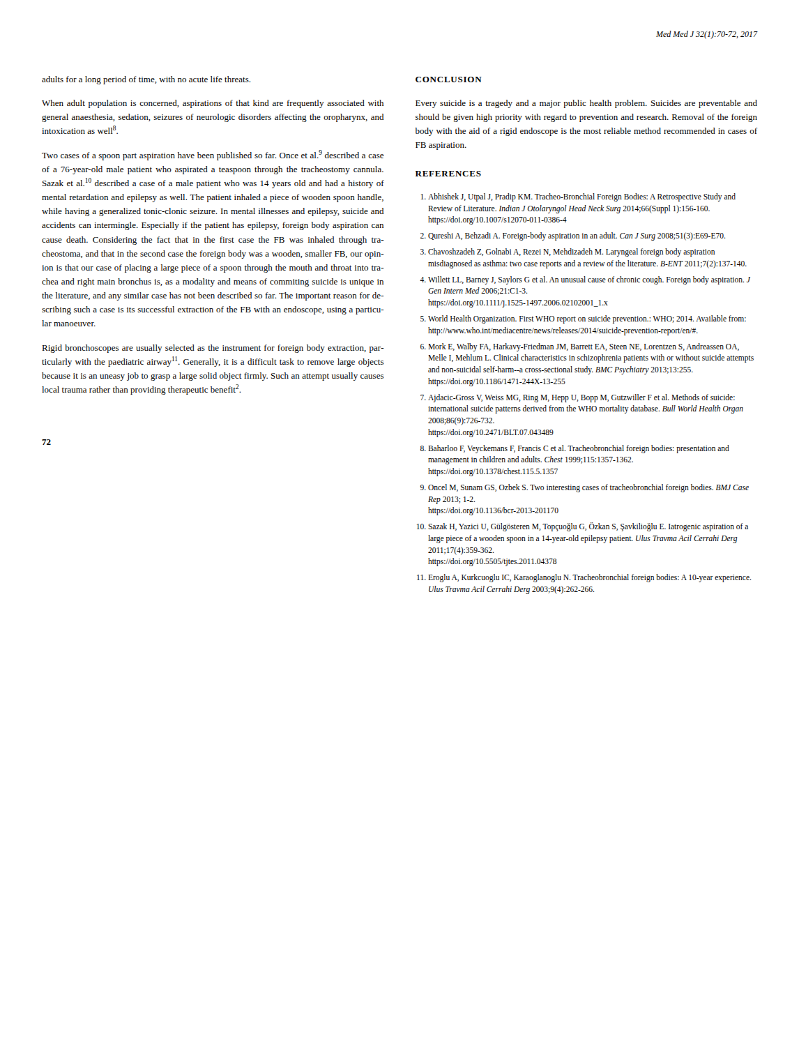Med Med J 32(1):70-72, 2017
adults for a long period of time, with no acute life threats.
When adult population is concerned, aspirations of that kind are frequently associated with general anaesthesia, sedation, seizures of neurologic disorders affecting the oropharynx, and intoxication as well8.
Two cases of a spoon part aspiration have been published so far. Once et al.9 described a case of a 76-year-old male patient who aspirated a teaspoon through the tracheostomy cannula. Sazak et al.10 described a case of a male patient who was 14 years old and had a history of mental retardation and epilepsy as well. The patient inhaled a piece of wooden spoon handle, while having a generalized tonic-clonic seizure. In mental illnesses and epilepsy, suicide and accidents can intermingle. Especially if the patient has epilepsy, foreign body aspiration can cause death. Considering the fact that in the first case the FB was inhaled through tracheostoma, and that in the second case the foreign body was a wooden, smaller FB, our opinion is that our case of placing a large piece of a spoon through the mouth and throat into trachea and right main bronchus is, as a modality and means of commiting suicide is unique in the literature, and any similar case has not been described so far. The important reason for describing such a case is its successful extraction of the FB with an endoscope, using a particular manoeuver.
Rigid bronchoscopes are usually selected as the instrument for foreign body extraction, particularly with the paediatric airway11. Generally, it is a difficult task to remove large objects because it is an uneasy job to grasp a large solid object firmly. Such an attempt usually causes local trauma rather than providing therapeutic benefit2.
72
Conclusion
Every suicide is a tragedy and a major public health problem. Suicides are preventable and should be given high priority with regard to prevention and research. Removal of the foreign body with the aid of a rigid endoscope is the most reliable method recommended in cases of FB aspiration.
References
Abhishek J, Utpal J, Pradip KM. Tracheo-Bronchial Foreign Bodies: A Retrospective Study and Review of Literature. Indian J Otolaryngol Head Neck Surg 2014;66(Suppl 1):156-160. https://doi.org/10.1007/s12070-011-0386-4
Qureshi A, Behzadi A. Foreign-body aspiration in an adult. Can J Surg 2008;51(3):E69-E70.
Chavoshzadeh Z, Golnabi A, Rezei N, Mehdizadeh M. Laryngeal foreign body aspiration misdiagnosed as asthma: two case reports and a review of the literature. B-ENT 2011;7(2):137-140.
Willett LL, Barney J, Saylors G et al. An unusual cause of chronic cough. Foreign body aspiration. J Gen Intern Med 2006;21:C1-3. https://doi.org/10.1111/j.1525-1497.2006.02102001_1.x
World Health Organization. First WHO report on suicide prevention.: WHO; 2014. Available from: http://www.who.int/mediacentre/news/releases/2014/suicide-prevention-report/en/#.
Mork E, Walby FA, Harkavy-Friedman JM, Barrett EA, Steen NE, Lorentzen S, Andreassen OA, Melle I, Mehlum L. Clinical characteristics in schizophrenia patients with or without suicide attempts and non-suicidal self-harm--a cross-sectional study. BMC Psychiatry 2013;13:255. https://doi.org/10.1186/1471-244X-13-255
Ajdacic-Gross V, Weiss MG, Ring M, Hepp U, Bopp M, Gutzwiller F et al. Methods of suicide: international suicide patterns derived from the WHO mortality database. Bull World Health Organ 2008;86(9):726-732. https://doi.org/10.2471/BLT.07.043489
Baharloo F, Veyckemans F, Francis C et al. Tracheobronchial foreign bodies: presentation and management in children and adults. Chest 1999;115:1357-1362. https://doi.org/10.1378/chest.115.5.1357
Oncel M, Sunam GS, Ozbek S. Two interesting cases of tracheobronchial foreign bodies. BMJ Case Rep 2013; 1-2. https://doi.org/10.1136/bcr-2013-201170
Sazak H, Yazici U, Gülgösteren M, Topçuoğlu G, Özkan S, Şavkilioğlu E. Iatrogenic aspiration of a large piece of a wooden spoon in a 14-year-old epilepsy patient. Ulus Travma Acil Cerrahi Derg 2011;17(4):359-362. https://doi.org/10.5505/tjtes.2011.04378
Eroglu A, Kurkcuoglu IC, Karaoglanoglu N. Tracheobronchial foreign bodies: A 10-year experience. Ulus Travma Acil Cerrahi Derg 2003;9(4):262-266.